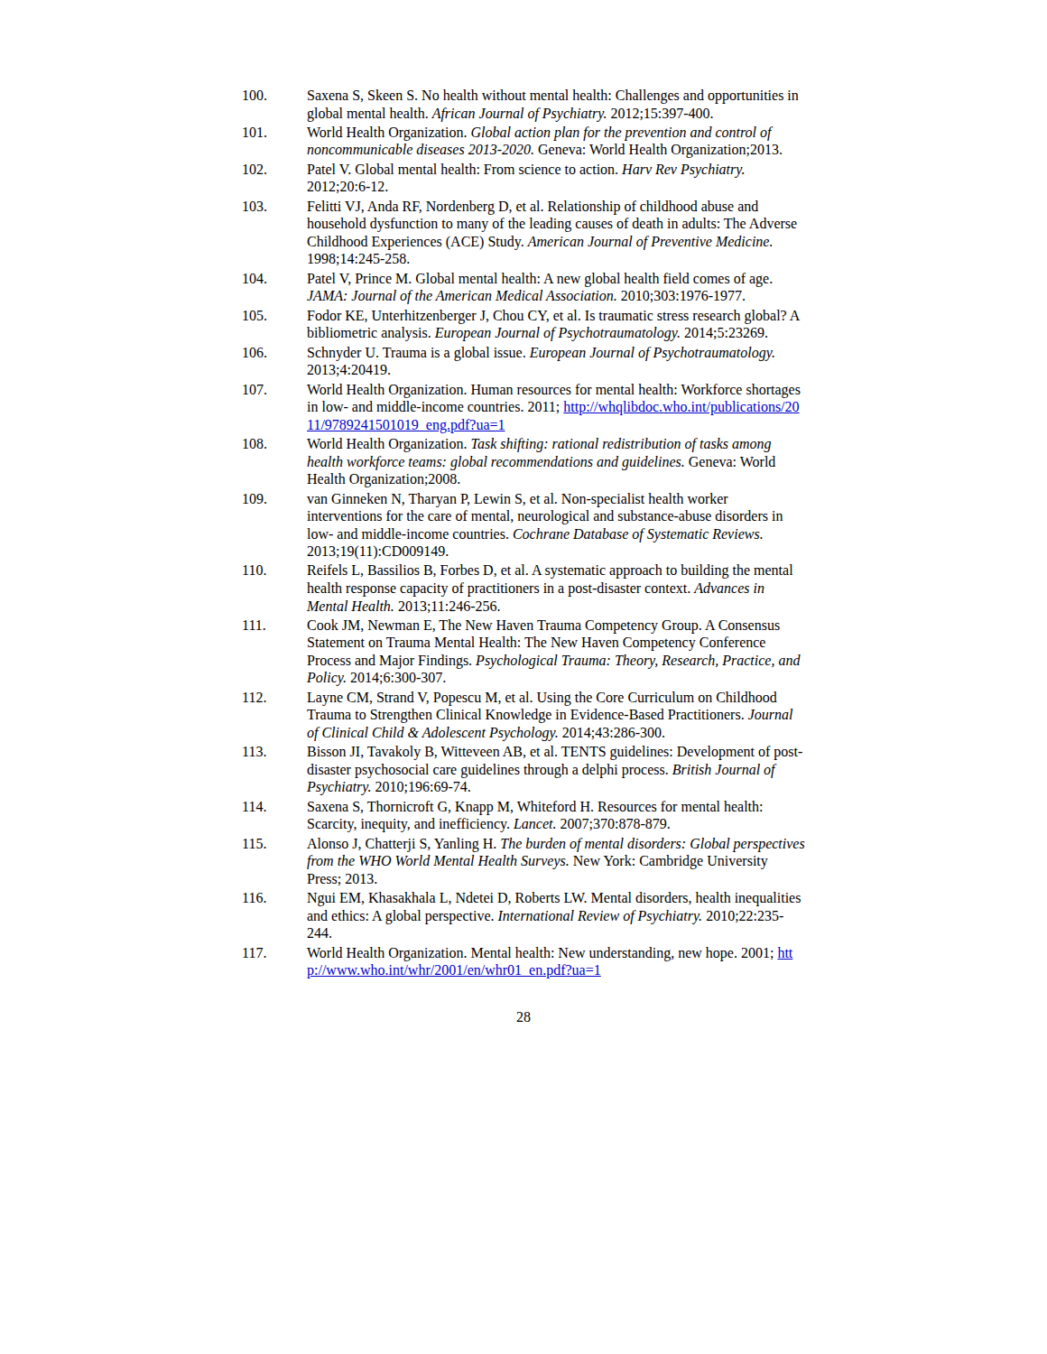100. Saxena S, Skeen S. No health without mental health: Challenges and opportunities in global mental health. African Journal of Psychiatry. 2012;15:397-400.
101. World Health Organization. Global action plan for the prevention and control of noncommunicable diseases 2013-2020. Geneva: World Health Organization;2013.
102. Patel V. Global mental health: From science to action. Harv Rev Psychiatry. 2012;20:6-12.
103. Felitti VJ, Anda RF, Nordenberg D, et al. Relationship of childhood abuse and household dysfunction to many of the leading causes of death in adults: The Adverse Childhood Experiences (ACE) Study. American Journal of Preventive Medicine. 1998;14:245-258.
104. Patel V, Prince M. Global mental health: A new global health field comes of age. JAMA: Journal of the American Medical Association. 2010;303:1976-1977.
105. Fodor KE, Unterhitzenberger J, Chou CY, et al. Is traumatic stress research global? A bibliometric analysis. European Journal of Psychotraumatology. 2014;5:23269.
106. Schnyder U. Trauma is a global issue. European Journal of Psychotraumatology. 2013;4:20419.
107. World Health Organization. Human resources for mental health: Workforce shortages in low- and middle-income countries. 2011; http://whqlibdoc.who.int/publications/2011/9789241501019_eng.pdf?ua=1
108. World Health Organization. Task shifting: rational redistribution of tasks among health workforce teams: global recommendations and guidelines. Geneva: World Health Organization;2008.
109. van Ginneken N, Tharyan P, Lewin S, et al. Non-specialist health worker interventions for the care of mental, neurological and substance-abuse disorders in low- and middle-income countries. Cochrane Database of Systematic Reviews. 2013;19(11):CD009149.
110. Reifels L, Bassilios B, Forbes D, et al. A systematic approach to building the mental health response capacity of practitioners in a post-disaster context. Advances in Mental Health. 2013;11:246-256.
111. Cook JM, Newman E, The New Haven Trauma Competency Group. A Consensus Statement on Trauma Mental Health: The New Haven Competency Conference Process and Major Findings. Psychological Trauma: Theory, Research, Practice, and Policy. 2014;6:300-307.
112. Layne CM, Strand V, Popescu M, et al. Using the Core Curriculum on Childhood Trauma to Strengthen Clinical Knowledge in Evidence-Based Practitioners. Journal of Clinical Child & Adolescent Psychology. 2014;43:286-300.
113. Bisson JI, Tavakoly B, Witteveen AB, et al. TENTS guidelines: Development of post-disaster psychosocial care guidelines through a delphi process. British Journal of Psychiatry. 2010;196:69-74.
114. Saxena S, Thornicroft G, Knapp M, Whiteford H. Resources for mental health: Scarcity, inequity, and inefficiency. Lancet. 2007;370:878-879.
115. Alonso J, Chatterji S, Yanling H. The burden of mental disorders: Global perspectives from the WHO World Mental Health Surveys. New York: Cambridge University Press; 2013.
116. Ngui EM, Khasakhala L, Ndetei D, Roberts LW. Mental disorders, health inequalities and ethics: A global perspective. International Review of Psychiatry. 2010;22:235-244.
117. World Health Organization. Mental health: New understanding, new hope. 2001; http://www.who.int/whr/2001/en/whr01_en.pdf?ua=1
28